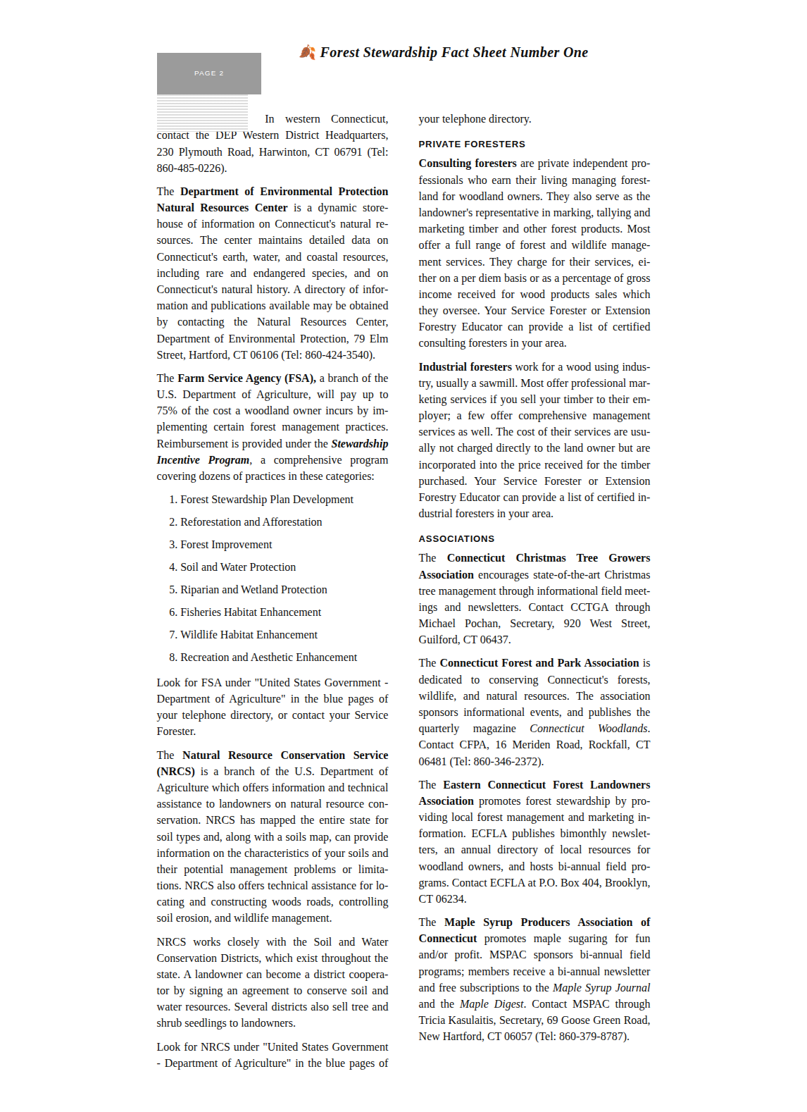PAGE 2
🍂Forest Stewardship Fact Sheet Number One
In western Connecticut, contact the DEP Western District Headquarters, 230 Plymouth Road, Harwinton, CT 06791 (Tel: 860-485-0226).
The Department of Environmental Protection Natural Resources Center is a dynamic storehouse of information on Connecticut's natural resources. The center maintains detailed data on Connecticut's earth, water, and coastal resources, including rare and endangered species, and on Connecticut's natural history. A directory of information and publications available may be obtained by contacting the Natural Resources Center, Department of Environmental Protection, 79 Elm Street, Hartford, CT 06106 (Tel: 860-424-3540).
The Farm Service Agency (FSA), a branch of the U.S. Department of Agriculture, will pay up to 75% of the cost a woodland owner incurs by implementing certain forest management practices. Reimbursement is provided under the Stewardship Incentive Program, a comprehensive program covering dozens of practices in these categories:
Forest Stewardship Plan Development
Reforestation and Afforestation
Forest Improvement
Soil and Water Protection
Riparian and Wetland Protection
Fisheries Habitat Enhancement
Wildlife Habitat Enhancement
Recreation and Aesthetic Enhancement
Look for FSA under "United States Government - Department of Agriculture" in the blue pages of your telephone directory, or contact your Service Forester.
The Natural Resource Conservation Service (NRCS) is a branch of the U.S. Department of Agriculture which offers information and technical assistance to landowners on natural resource conservation. NRCS has mapped the entire state for soil types and, along with a soils map, can provide information on the characteristics of your soils and their potential management problems or limitations. NRCS also offers technical assistance for locating and constructing woods roads, controlling soil erosion, and wildlife management.
NRCS works closely with the Soil and Water Conservation Districts, which exist throughout the state. A landowner can become a district cooperator by signing an agreement to conserve soil and water resources. Several districts also sell tree and shrub seedlings to landowners.
Look for NRCS under "United States Government - Department of Agriculture" in the blue pages of your telephone directory.
PRIVATE FORESTERS
Consulting foresters are private independent professionals who earn their living managing forestland for woodland owners. They also serve as the landowner's representative in marking, tallying and marketing timber and other forest products. Most offer a full range of forest and wildlife management services. They charge for their services, either on a per diem basis or as a percentage of gross income received for wood products sales which they oversee. Your Service Forester or Extension Forestry Educator can provide a list of certified consulting foresters in your area.
Industrial foresters work for a wood using industry, usually a sawmill. Most offer professional marketing services if you sell your timber to their employer; a few offer comprehensive management services as well. The cost of their services are usually not charged directly to the land owner but are incorporated into the price received for the timber purchased. Your Service Forester or Extension Forestry Educator can provide a list of certified industrial foresters in your area.
ASSOCIATIONS
The Connecticut Christmas Tree Growers Association encourages state-of-the-art Christmas tree management through informational field meetings and newsletters. Contact CCTGA through Michael Pochan, Secretary, 920 West Street, Guilford, CT 06437.
The Connecticut Forest and Park Association is dedicated to conserving Connecticut's forests, wildlife, and natural resources. The association sponsors informational events, and publishes the quarterly magazine Connecticut Woodlands. Contact CFPA, 16 Meriden Road, Rockfall, CT 06481 (Tel: 860-346-2372).
The Eastern Connecticut Forest Landowners Association promotes forest stewardship by providing local forest management and marketing information. ECFLA publishes bimonthly newsletters, an annual directory of local resources for woodland owners, and hosts bi-annual field programs. Contact ECFLA at P.O. Box 404, Brooklyn, CT 06234.
The Maple Syrup Producers Association of Connecticut promotes maple sugaring for fun and/or profit. MSPAC sponsors bi-annual field programs; members receive a bi-annual newsletter and free subscriptions to the Maple Syrup Journal and the Maple Digest. Contact MSPAC through Tricia Kasulaitis, Secretary, 69 Goose Green Road, New Hartford, CT 06057 (Tel: 860-379-8787).